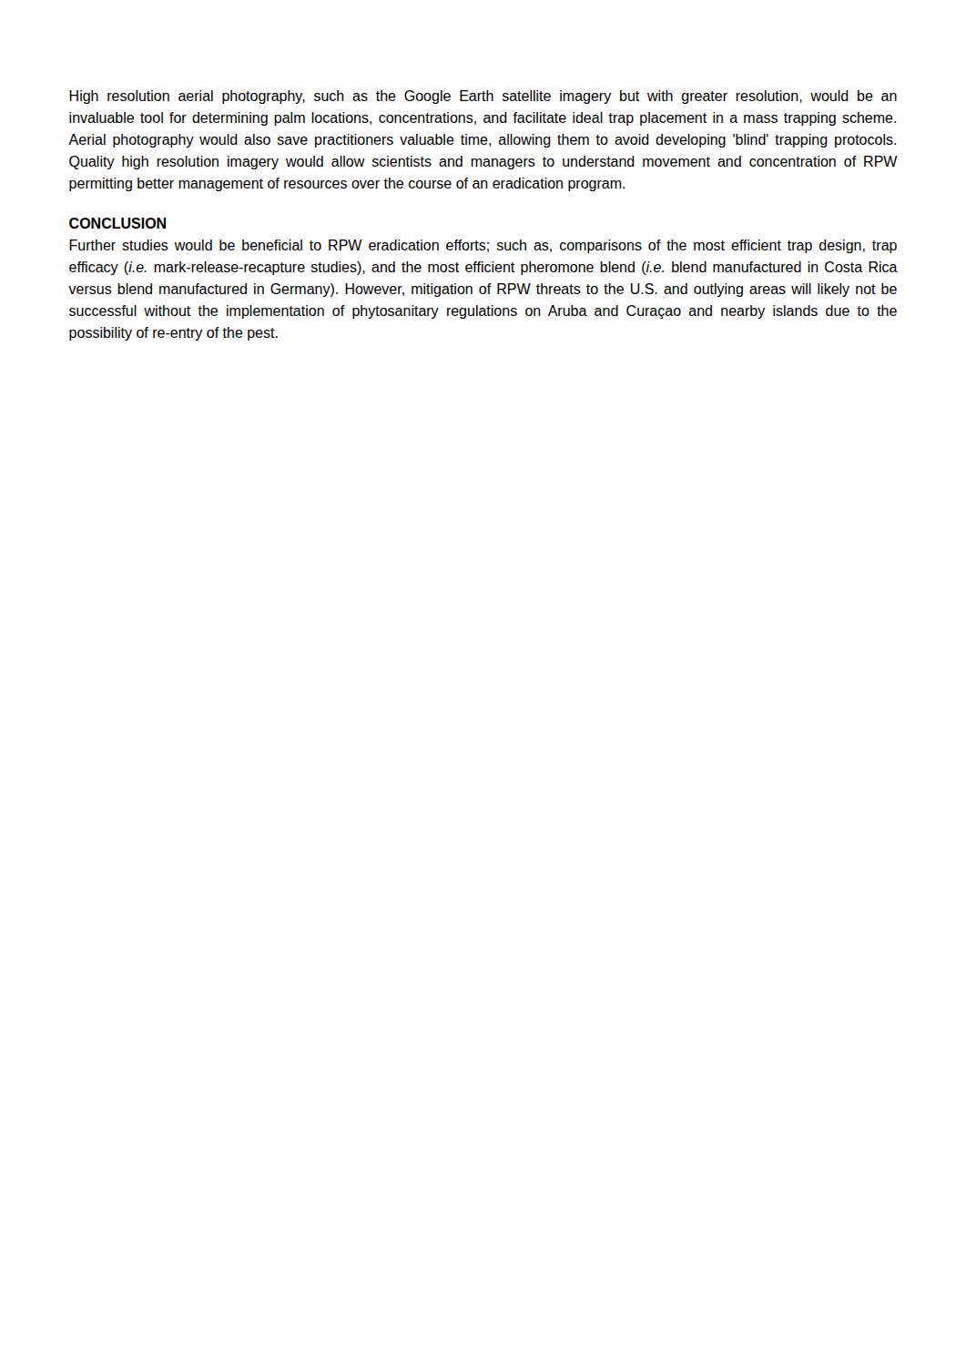High resolution aerial photography, such as the Google Earth satellite imagery but with greater resolution, would be an invaluable tool for determining palm locations, concentrations, and facilitate ideal trap placement in a mass trapping scheme. Aerial photography would also save practitioners valuable time, allowing them to avoid developing 'blind' trapping protocols. Quality high resolution imagery would allow scientists and managers to understand movement and concentration of RPW permitting better management of resources over the course of an eradication program.
CONCLUSION
Further studies would be beneficial to RPW eradication efforts; such as, comparisons of the most efficient trap design, trap efficacy (i.e. mark-release-recapture studies), and the most efficient pheromone blend (i.e. blend manufactured in Costa Rica versus blend manufactured in Germany). However, mitigation of RPW threats to the U.S. and outlying areas will likely not be successful without the implementation of phytosanitary regulations on Aruba and Curaçao and nearby islands due to the possibility of re-entry of the pest.